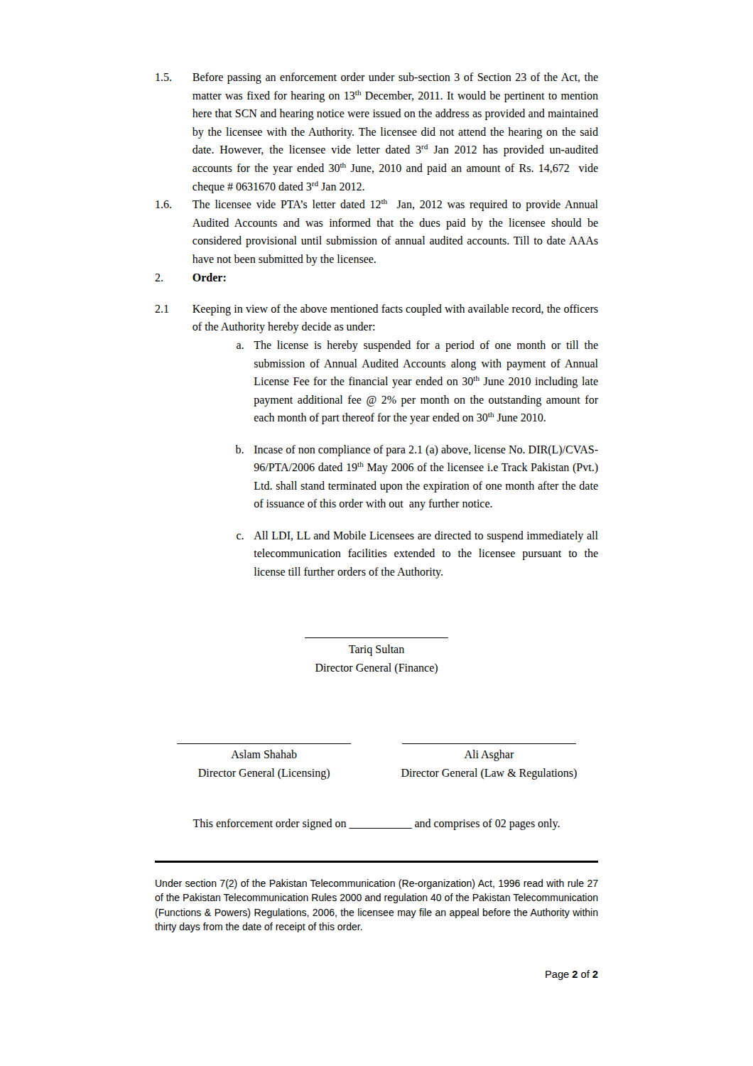1.5.
Before passing an enforcement order under sub-section 3 of Section 23 of the Act, the matter was fixed for hearing on 13th December, 2011. It would be pertinent to mention here that SCN and hearing notice were issued on the address as provided and maintained by the licensee with the Authority. The licensee did not attend the hearing on the said date. However, the licensee vide letter dated 3rd Jan 2012 has provided un-audited accounts for the year ended 30th June, 2010 and paid an amount of Rs. 14,672 vide cheque # 0631670 dated 3rd Jan 2012.
1.6.
The licensee vide PTA’s letter dated 12th Jan, 2012 was required to provide Annual Audited Accounts and was informed that the dues paid by the licensee should be considered provisional until submission of annual audited accounts. Till to date AAAs have not been submitted by the licensee.
2.
Order:
2.1
Keeping in view of the above mentioned facts coupled with available record, the officers of the Authority hereby decide as under:
The license is hereby suspended for a period of one month or till the submission of Annual Audited Accounts along with payment of Annual License Fee for the financial year ended on 30th June 2010 including late payment additional fee @ 2% per month on the outstanding amount for each month of part thereof for the year ended on 30th June 2010.
Incase of non compliance of para 2.1 (a) above, license No. DIR(L)/CVAS-96/PTA/2006 dated 19th May 2006 of the licensee i.e Track Pakistan (Pvt.) Ltd. shall stand terminated upon the expiration of one month after the date of issuance of this order with out any further notice.
All LDI, LL and Mobile Licensees are directed to suspend immediately all telecommunication facilities extended to the licensee pursuant to the license till further orders of the Authority.
Tariq Sultan
Director General (Finance)
Aslam Shahab
Director General (Licensing)
Ali Asghar
Director General (Law & Regulations)
This enforcement order signed on ___________ and comprises of 02 pages only.
Under section 7(2) of the Pakistan Telecommunication (Re-organization) Act, 1996 read with rule 27 of the Pakistan Telecommunication Rules 2000 and regulation 40 of the Pakistan Telecommunication (Functions & Powers) Regulations, 2006, the licensee may file an appeal before the Authority within thirty days from the date of receipt of this order.
Page 2 of 2